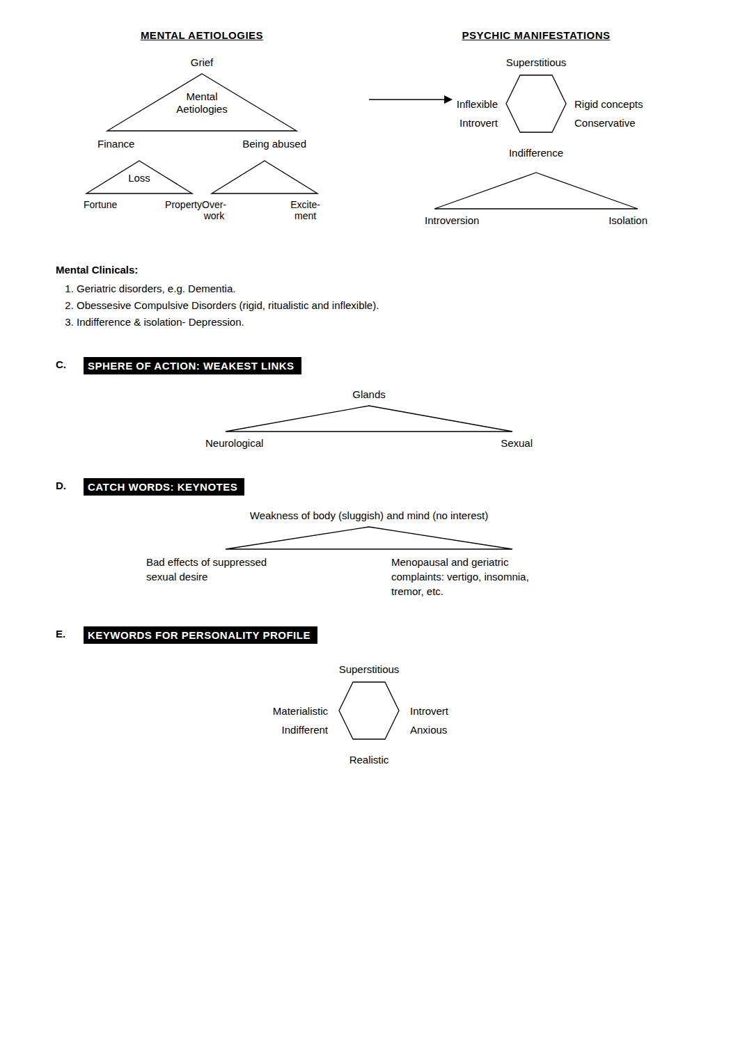MENTAL AETIOLOGIES
Grief
Mental
Aetiologies
Finance Being abused
Loss
Fortune Property
Over-
work Excite-
ment
PSYCHIC MANIFESTATIONS
Superstitious
Inflexible
Rigid concepts
Introvert
Conservative
Indifference
Introversion Isolation
Mental Clinicals:
Geriatric disorders, e.g. Dementia.
Obessesive Compulsive Disorders (rigid, ritualistic and inflexible).
Indifference & isolation- Depression.
C.
SPHERE OF ACTION: WEAKEST LINKS
Glands
Neurological Sexual
D.
CATCH WORDS: KEYNOTES
Weakness of body (sluggish) and mind (no interest)
Bad effects of suppressed
sexual desire
Menopausal and geriatric
complaints: vertigo, insomnia,
tremor, etc.
E.
KEYWORDS FOR PERSONALITY PROFILE
Superstitious
Materialistic
Introvert
Indifferent
Anxious
Realistic